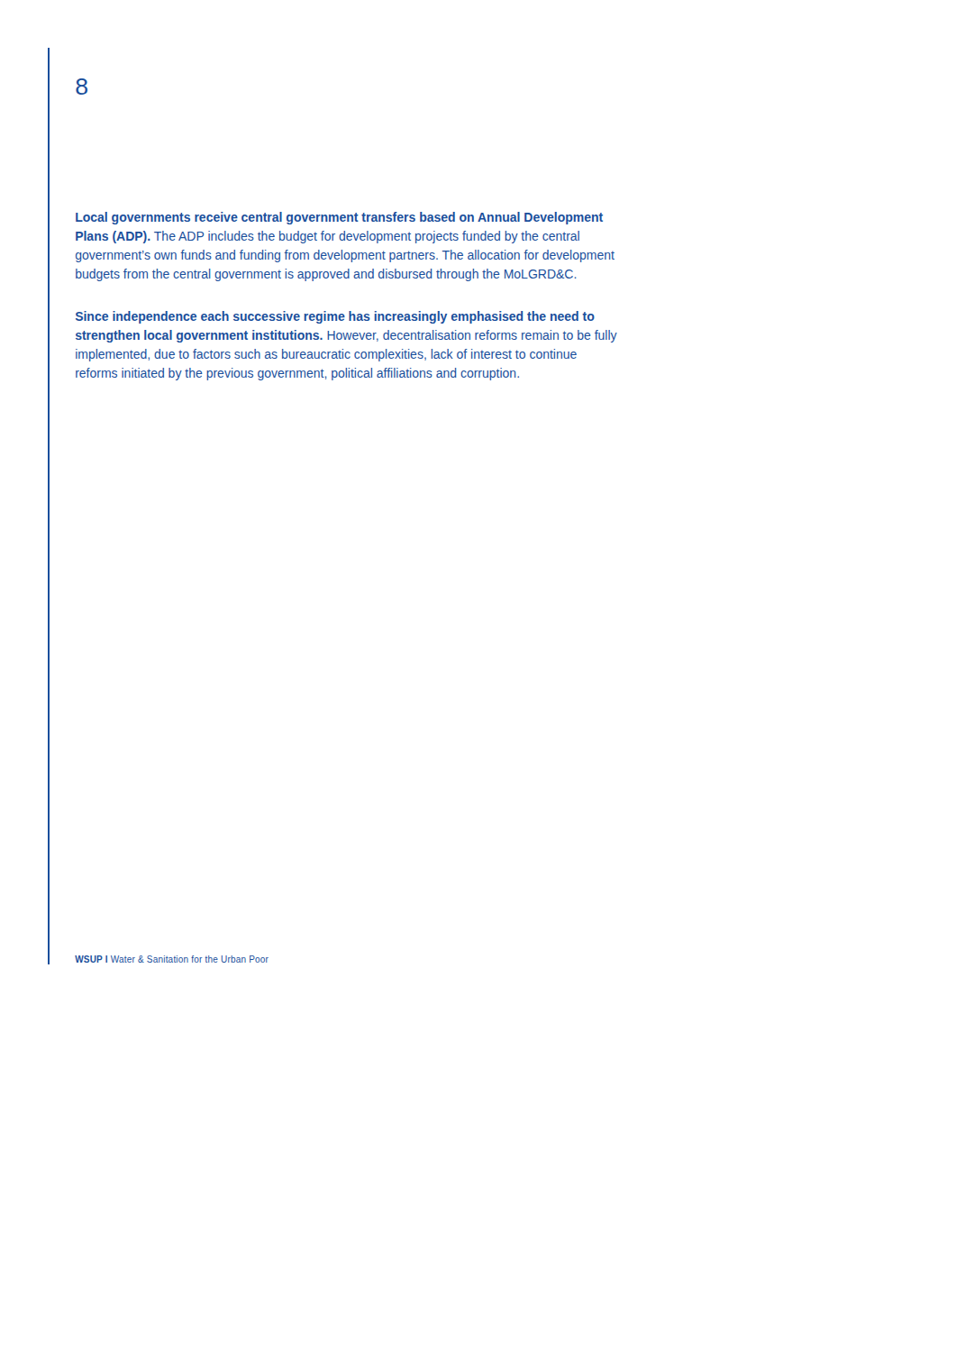8
Local governments receive central government transfers based on Annual Development Plans (ADP). The ADP includes the budget for development projects funded by the central government’s own funds and funding from development partners. The allocation for development budgets from the central government is approved and disbursed through the MoLGRD&C.
Since independence each successive regime has increasingly emphasised the need to strengthen local government institutions. However, decentralisation reforms remain to be fully implemented, due to factors such as bureaucratic complexities, lack of interest to continue reforms initiated by the previous government, political affiliations and corruption.
WSUP I Water & Sanitation for the Urban Poor